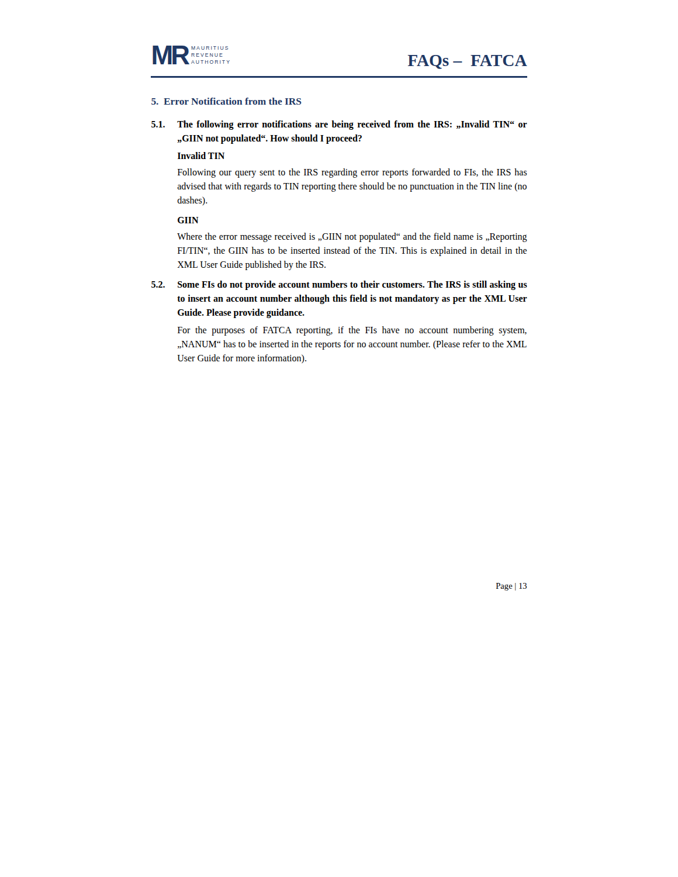MR
Mauritius
Revenue
Authority
FAQs – FATCA
5. Error Notification from the IRS
5.1.
The following error notifications are being received from the IRS: „Invalid TIN“ or „GIIN not populated“. How should I proceed?
Invalid TIN
Following our query sent to the IRS regarding error reports forwarded to FIs, the IRS has advised that with regards to TIN reporting there should be no punctuation in the TIN line (no dashes).
GIIN
Where the error message received is „GIIN not populated“ and the field name is „Reporting FI/TIN“, the GIIN has to be inserted instead of the TIN. This is explained in detail in the XML User Guide published by the IRS.
5.2.
Some FIs do not provide account numbers to their customers. The IRS is still asking us to insert an account number although this field is not mandatory as per the XML User Guide. Please provide guidance.
For the purposes of FATCA reporting, if the FIs have no account numbering system, „NANUM“ has to be inserted in the reports for no account number. (Please refer to the XML User Guide for more information).
Page | 13